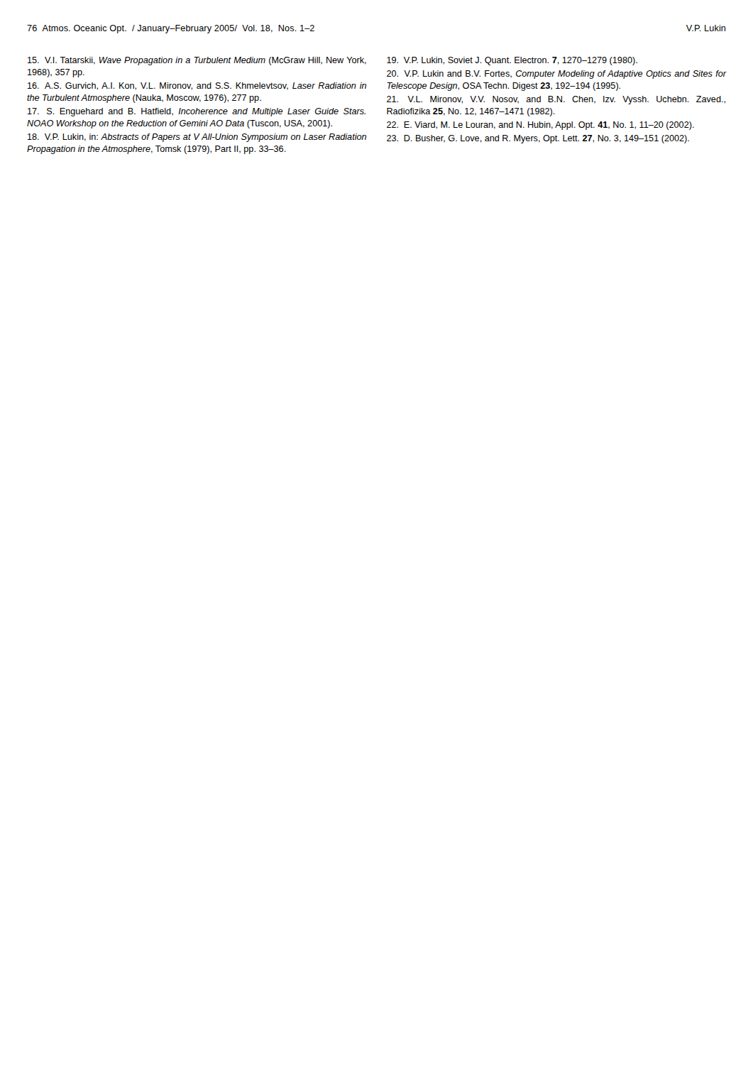76 Atmos. Oceanic Opt. / January–February 2005/ Vol. 18, Nos. 1–2 V.P. Lukin
15. V.I. Tatarskii, Wave Propagation in a Turbulent Medium (McGraw Hill, New York, 1968), 357 pp.
16. A.S. Gurvich, A.I. Kon, V.L. Mironov, and S.S. Khmelevtsov, Laser Radiation in the Turbulent Atmosphere (Nauka, Moscow, 1976), 277 pp.
17. S. Enguehard and B. Hatfield, Incoherence and Multiple Laser Guide Stars. NOAO Workshop on the Reduction of Gemini AO Data (Tuscon, USA, 2001).
18. V.P. Lukin, in: Abstracts of Papers at V All-Union Symposium on Laser Radiation Propagation in the Atmosphere, Tomsk (1979), Part II, pp. 33–36.
19. V.P. Lukin, Soviet J. Quant. Electron. 7, 1270–1279 (1980).
20. V.P. Lukin and B.V. Fortes, Computer Modeling of Adaptive Optics and Sites for Telescope Design, OSA Techn. Digest 23, 192–194 (1995).
21. V.L. Mironov, V.V. Nosov, and B.N. Chen, Izv. Vyssh. Uchebn. Zaved., Radiofizika 25, No. 12, 1467–1471 (1982).
22. E. Viard, M. Le Louran, and N. Hubin, Appl. Opt. 41, No. 1, 11–20 (2002).
23. D. Busher, G. Love, and R. Myers, Opt. Lett. 27, No. 3, 149–151 (2002).